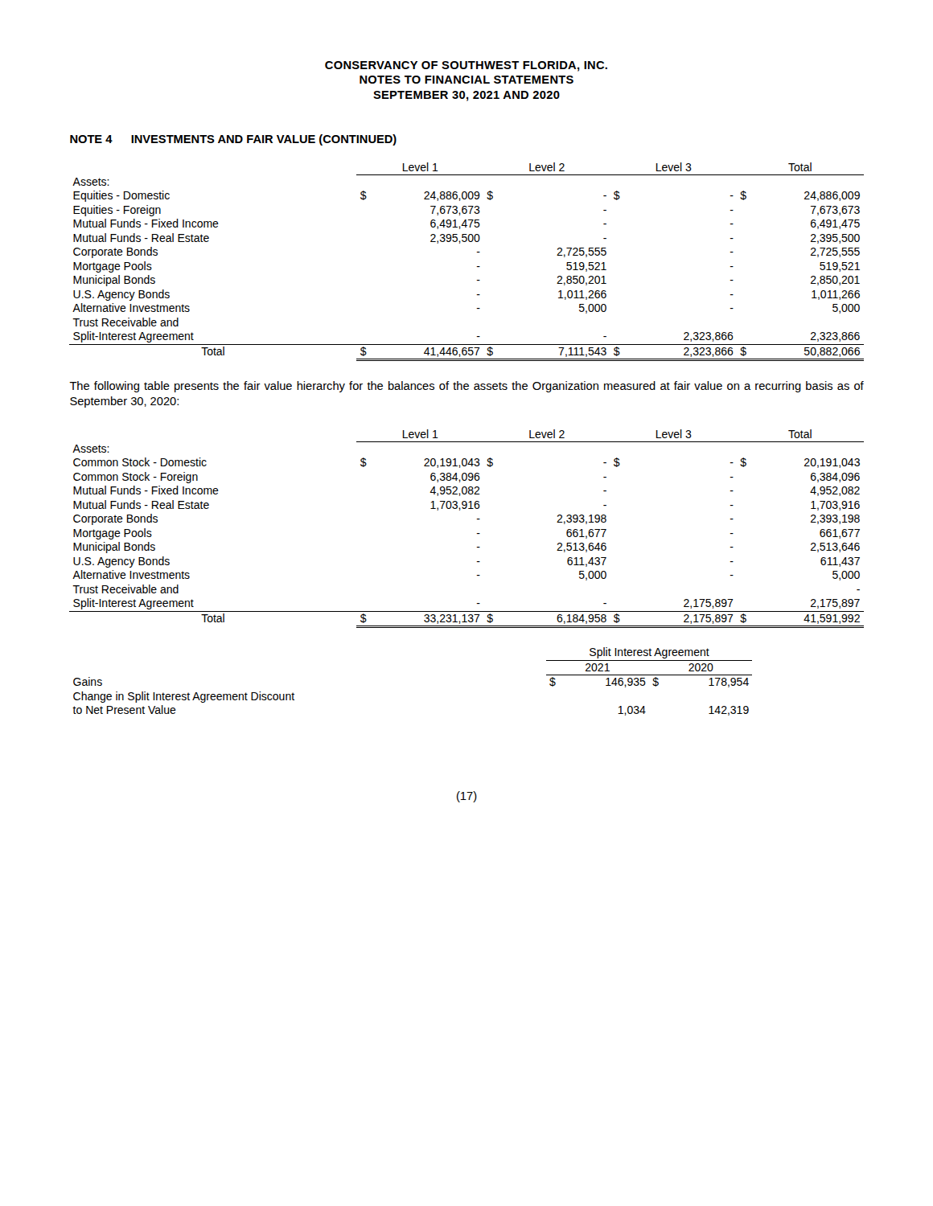CONSERVANCY OF SOUTHWEST FLORIDA, INC.
NOTES TO FINANCIAL STATEMENTS
SEPTEMBER 30, 2021 AND 2020
NOTE 4 INVESTMENTS AND FAIR VALUE (CONTINUED)
| | Level 1 | Level 2 | Level 3 | Total |
| Assets: | |
| Equities - Domestic | $ | 24,886,009 | $ | - | $ | - | $ | 24,886,009 |
| Equities - Foreign | | 7,673,673 | | - | | - | | 7,673,673 |
| Mutual Funds - Fixed Income | | 6,491,475 | | - | | - | | 6,491,475 |
| Mutual Funds - Real Estate | | 2,395,500 | | - | | - | | 2,395,500 |
| Corporate Bonds | | - | | 2,725,555 | | - | | 2,725,555 |
| Mortgage Pools | | - | | 519,521 | | - | | 519,521 |
| Municipal Bonds | | - | | 2,850,201 | | - | | 2,850,201 |
| U.S. Agency Bonds | | - | | 1,011,266 | | - | | 1,011,266 |
| Alternative Investments | | - | | 5,000 | | - | | 5,000 |
| Trust Receivable and | |
| Split-Interest Agreement | | - | | - | | 2,323,866 | | 2,323,866 |
| Total | $ | 41,446,657 | $ | 7,111,543 | $ | 2,323,866 | $ | 50,882,066 |
The following table presents the fair value hierarchy for the balances of the assets the Organization measured at fair value on a recurring basis as of September 30, 2020:
| | Level 1 | Level 2 | Level 3 | Total |
| Assets: | |
| Common Stock - Domestic | $ | 20,191,043 | $ | - | $ | - | $ | 20,191,043 |
| Common Stock - Foreign | | 6,384,096 | | - | | - | | 6,384,096 |
| Mutual Funds - Fixed Income | | 4,952,082 | | - | | - | | 4,952,082 |
| Mutual Funds - Real Estate | | 1,703,916 | | - | | - | | 1,703,916 |
| Corporate Bonds | | - | | 2,393,198 | | - | | 2,393,198 |
| Mortgage Pools | | - | | 661,677 | | - | | 661,677 |
| Municipal Bonds | | - | | 2,513,646 | | - | | 2,513,646 |
| U.S. Agency Bonds | | - | | 611,437 | | - | | 611,437 |
| Alternative Investments | | - | | 5,000 | | - | | 5,000 |
| Trust Receivable and | | | | | | | | - |
| Split-Interest Agreement | | - | | - | | 2,175,897 | | 2,175,897 |
| Total | $ | 33,231,137 | $ | 6,184,958 | $ | 2,175,897 | $ | 41,591,992 |
| | | Split Interest Agreement | |
| | | 2021 | 2020 | |
| Gains | | $ | 146,935 | $ | 178,954 | |
| Change in Split Interest Agreement Discount | |
| to Net Present Value | | | 1,034 | | 142,319 | |
(17)